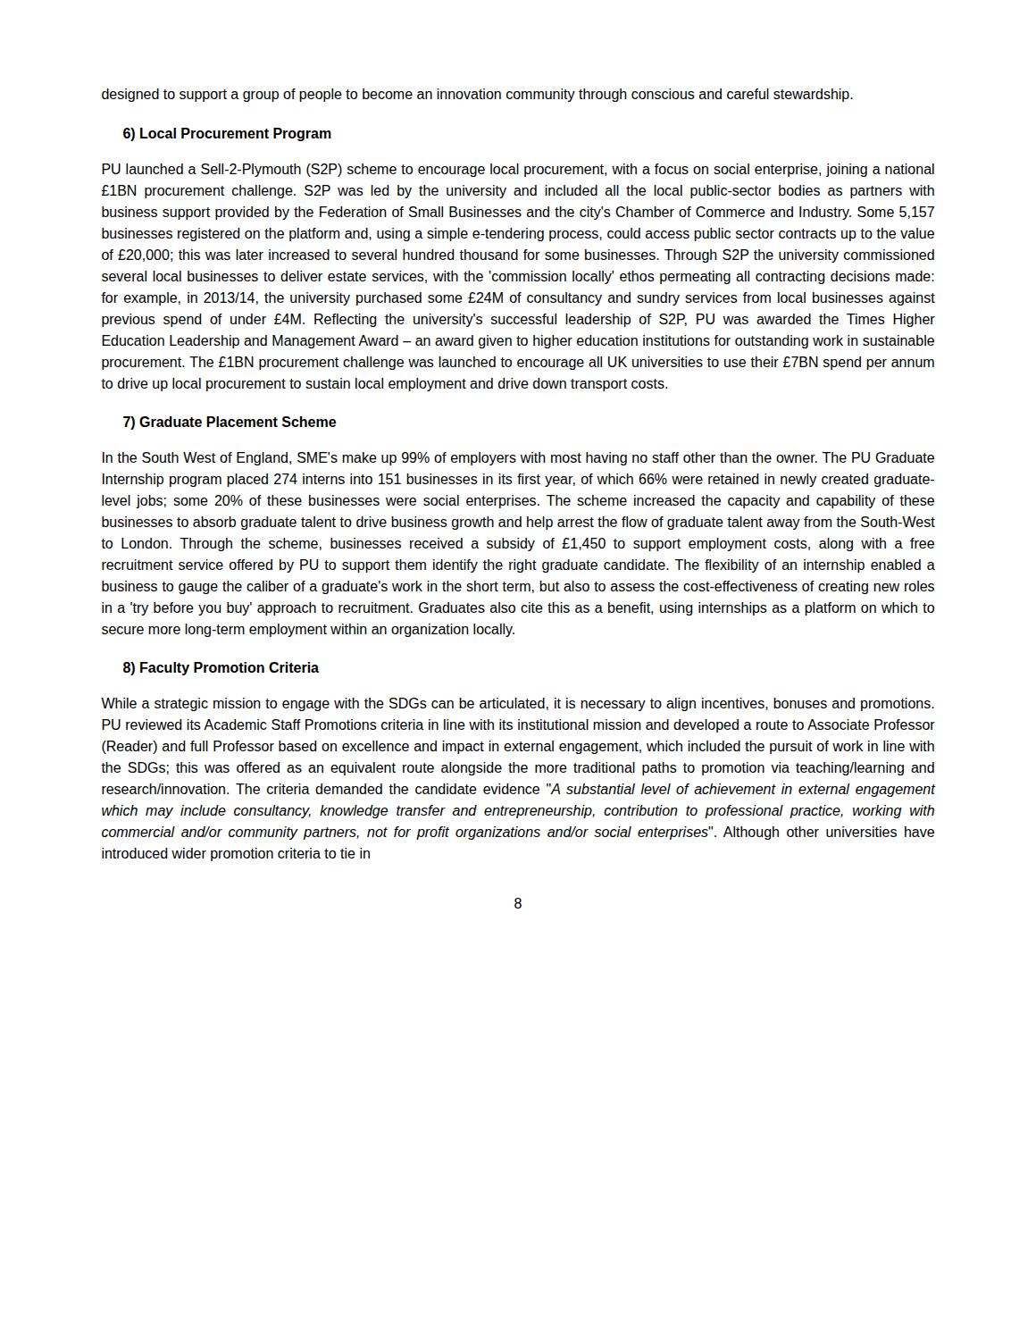designed to support a group of people to become an innovation community through conscious and careful stewardship.
6) Local Procurement Program
PU launched a Sell-2-Plymouth (S2P) scheme to encourage local procurement, with a focus on social enterprise, joining a national £1BN procurement challenge. S2P was led by the university and included all the local public-sector bodies as partners with business support provided by the Federation of Small Businesses and the city's Chamber of Commerce and Industry. Some 5,157 businesses registered on the platform and, using a simple e-tendering process, could access public sector contracts up to the value of £20,000; this was later increased to several hundred thousand for some businesses. Through S2P the university commissioned several local businesses to deliver estate services, with the 'commission locally' ethos permeating all contracting decisions made: for example, in 2013/14, the university purchased some £24M of consultancy and sundry services from local businesses against previous spend of under £4M. Reflecting the university's successful leadership of S2P, PU was awarded the Times Higher Education Leadership and Management Award – an award given to higher education institutions for outstanding work in sustainable procurement. The £1BN procurement challenge was launched to encourage all UK universities to use their £7BN spend per annum to drive up local procurement to sustain local employment and drive down transport costs.
7) Graduate Placement Scheme
In the South West of England, SME's make up 99% of employers with most having no staff other than the owner. The PU Graduate Internship program placed 274 interns into 151 businesses in its first year, of which 66% were retained in newly created graduate-level jobs; some 20% of these businesses were social enterprises. The scheme increased the capacity and capability of these businesses to absorb graduate talent to drive business growth and help arrest the flow of graduate talent away from the South-West to London. Through the scheme, businesses received a subsidy of £1,450 to support employment costs, along with a free recruitment service offered by PU to support them identify the right graduate candidate. The flexibility of an internship enabled a business to gauge the caliber of a graduate's work in the short term, but also to assess the cost-effectiveness of creating new roles in a 'try before you buy' approach to recruitment. Graduates also cite this as a benefit, using internships as a platform on which to secure more long-term employment within an organization locally.
8) Faculty Promotion Criteria
While a strategic mission to engage with the SDGs can be articulated, it is necessary to align incentives, bonuses and promotions. PU reviewed its Academic Staff Promotions criteria in line with its institutional mission and developed a route to Associate Professor (Reader) and full Professor based on excellence and impact in external engagement, which included the pursuit of work in line with the SDGs; this was offered as an equivalent route alongside the more traditional paths to promotion via teaching/learning and research/innovation. The criteria demanded the candidate evidence "A substantial level of achievement in external engagement which may include consultancy, knowledge transfer and entrepreneurship, contribution to professional practice, working with commercial and/or community partners, not for profit organizations and/or social enterprises". Although other universities have introduced wider promotion criteria to tie in
8